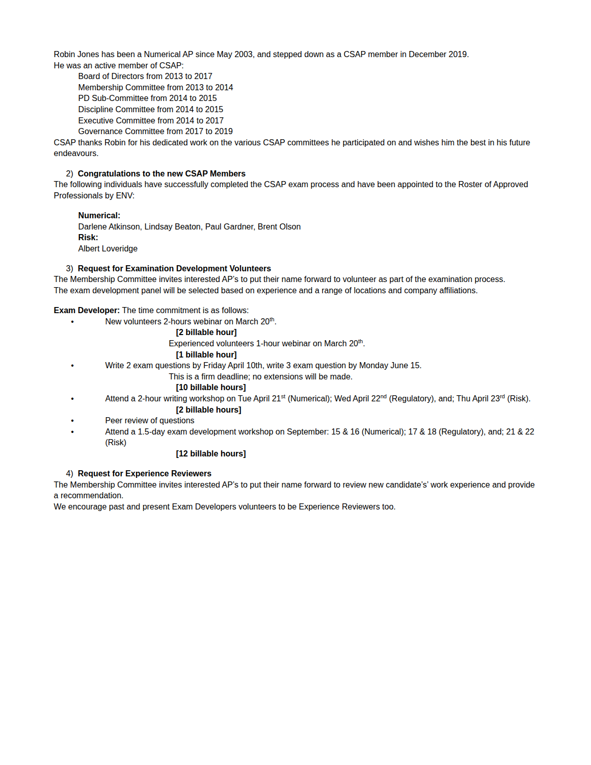Robin Jones has been a Numerical AP since May 2003, and stepped down as a CSAP member in December 2019.
He was an active member of CSAP:
Board of Directors from 2013 to 2017
Membership Committee from 2013 to 2014
PD Sub-Committee from 2014 to 2015
Discipline Committee from 2014 to 2015
Executive Committee from 2014 to 2017
Governance Committee from 2017 to 2019
CSAP thanks Robin for his dedicated work on the various CSAP committees he participated on and wishes him the best in his future endeavours.
2) Congratulations to the new CSAP Members
The following individuals have successfully completed the CSAP exam process and have been appointed to the Roster of Approved
Professionals by ENV:
Numerical:
Darlene Atkinson, Lindsay Beaton, Paul Gardner, Brent Olson
Risk:
Albert Loveridge
3) Request for Examination Development Volunteers
The Membership Committee invites interested AP’s to put their name forward to volunteer as part of the examination process.
The exam development panel will be selected based on experience and a range of locations and company affiliations.
Exam Developer: The time commitment is as follows:
New volunteers 2-hours webinar on March 20th.
[2 billable hour]
Experienced volunteers 1-hour webinar on March 20th.
[1 billable hour]
Write 2 exam questions by Friday April 10th, write 3 exam question by Monday June 15.
This is a firm deadline; no extensions will be made.
[10 billable hours]
Attend a 2-hour writing workshop on Tue April 21st (Numerical); Wed April 22nd (Regulatory), and; Thu April 23rd (Risk).
[2 billable hours]
Peer review of questions
Attend a 1.5-day exam development workshop on September: 15 & 16 (Numerical); 17 & 18 (Regulatory), and; 21 & 22 (Risk)
[12 billable hours]
4) Request for Experience Reviewers
The Membership Committee invites interested AP’s to put their name forward to review new candidate’s’ work experience and provide a recommendation.
We encourage past and present Exam Developers volunteers to be Experience Reviewers too.